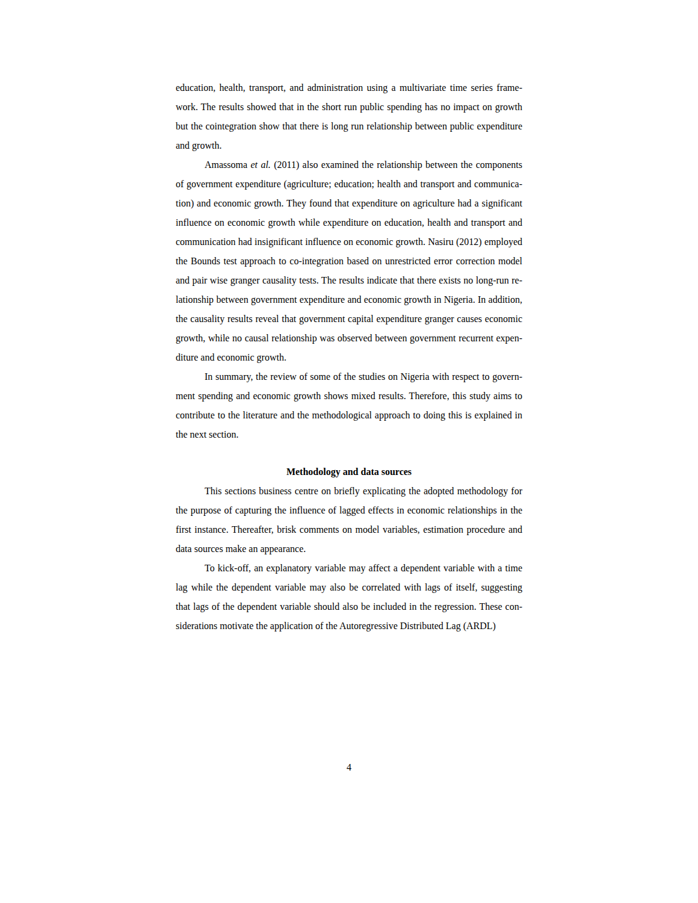education, health, transport, and administration using a multivariate time series framework. The results showed that in the short run public spending has no impact on growth but the cointegration show that there is long run relationship between public expenditure and growth.
Amassoma et al. (2011) also examined the relationship between the components of government expenditure (agriculture; education; health and transport and communication) and economic growth. They found that expenditure on agriculture had a significant influence on economic growth while expenditure on education, health and transport and communication had insignificant influence on economic growth. Nasiru (2012) employed the Bounds test approach to co-integration based on unrestricted error correction model and pair wise granger causality tests. The results indicate that there exists no long-run relationship between government expenditure and economic growth in Nigeria. In addition, the causality results reveal that government capital expenditure granger causes economic growth, while no causal relationship was observed between government recurrent expenditure and economic growth.
In summary, the review of some of the studies on Nigeria with respect to government spending and economic growth shows mixed results. Therefore, this study aims to contribute to the literature and the methodological approach to doing this is explained in the next section.
Methodology and data sources
This sections business centre on briefly explicating the adopted methodology for the purpose of capturing the influence of lagged effects in economic relationships in the first instance. Thereafter, brisk comments on model variables, estimation procedure and data sources make an appearance.
To kick-off, an explanatory variable may affect a dependent variable with a time lag while the dependent variable may also be correlated with lags of itself, suggesting that lags of the dependent variable should also be included in the regression. These considerations motivate the application of the Autoregressive Distributed Lag (ARDL)
4